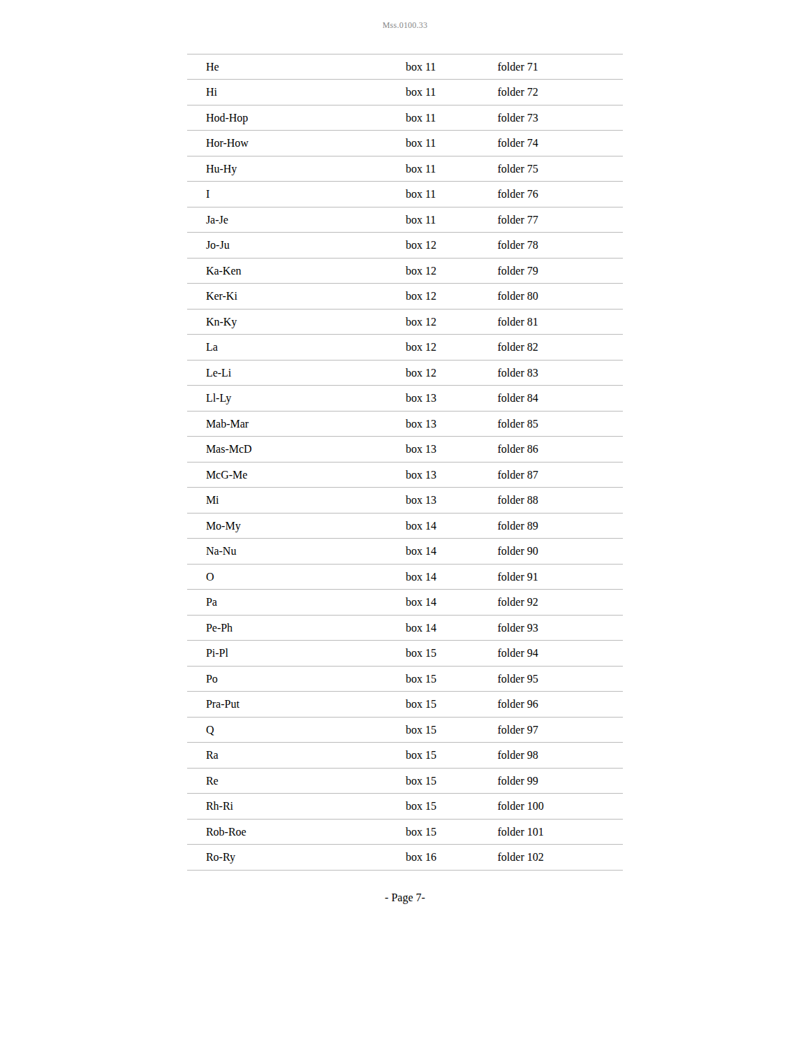Mss.0100.33
| He | box 11 | folder 71 |
| Hi | box 11 | folder 72 |
| Hod-Hop | box 11 | folder 73 |
| Hor-How | box 11 | folder 74 |
| Hu-Hy | box 11 | folder 75 |
| I | box 11 | folder 76 |
| Ja-Je | box 11 | folder 77 |
| Jo-Ju | box 12 | folder 78 |
| Ka-Ken | box 12 | folder 79 |
| Ker-Ki | box 12 | folder 80 |
| Kn-Ky | box 12 | folder 81 |
| La | box 12 | folder 82 |
| Le-Li | box 12 | folder 83 |
| Ll-Ly | box 13 | folder 84 |
| Mab-Mar | box 13 | folder 85 |
| Mas-McD | box 13 | folder 86 |
| McG-Me | box 13 | folder 87 |
| Mi | box 13 | folder 88 |
| Mo-My | box 14 | folder 89 |
| Na-Nu | box 14 | folder 90 |
| O | box 14 | folder 91 |
| Pa | box 14 | folder 92 |
| Pe-Ph | box 14 | folder 93 |
| Pi-Pl | box 15 | folder 94 |
| Po | box 15 | folder 95 |
| Pra-Put | box 15 | folder 96 |
| Q | box 15 | folder 97 |
| Ra | box 15 | folder 98 |
| Re | box 15 | folder 99 |
| Rh-Ri | box 15 | folder 100 |
| Rob-Roe | box 15 | folder 101 |
| Ro-Ry | box 16 | folder 102 |
- Page 7-